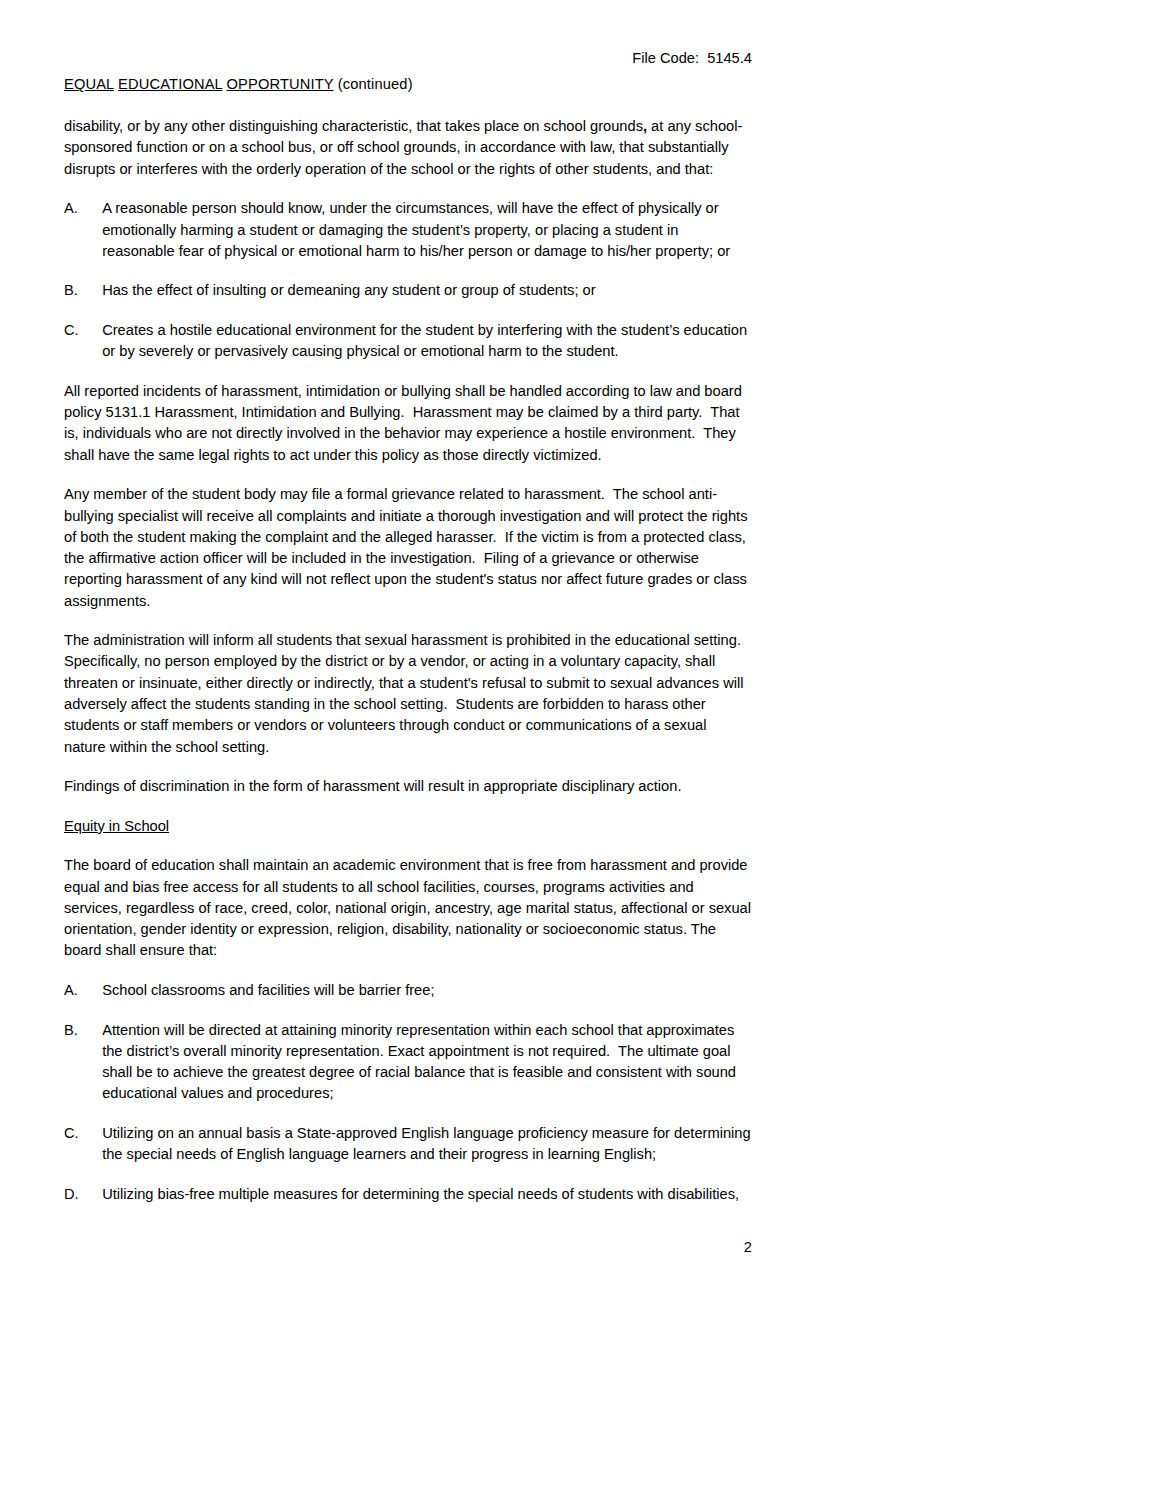File Code: 5145.4
EQUAL EDUCATIONAL OPPORTUNITY (continued)
disability, or by any other distinguishing characteristic, that takes place on school grounds, at any school-sponsored function or on a school bus, or off school grounds, in accordance with law, that substantially disrupts or interferes with the orderly operation of the school or the rights of other students, and that:
A. A reasonable person should know, under the circumstances, will have the effect of physically or emotionally harming a student or damaging the student’s property, or placing a student in reasonable fear of physical or emotional harm to his/her person or damage to his/her property; or
B. Has the effect of insulting or demeaning any student or group of students; or
C. Creates a hostile educational environment for the student by interfering with the student’s education or by severely or pervasively causing physical or emotional harm to the student.
All reported incidents of harassment, intimidation or bullying shall be handled according to law and board policy 5131.1 Harassment, Intimidation and Bullying. Harassment may be claimed by a third party. That is, individuals who are not directly involved in the behavior may experience a hostile environment. They shall have the same legal rights to act under this policy as those directly victimized.
Any member of the student body may file a formal grievance related to harassment. The school anti-bullying specialist will receive all complaints and initiate a thorough investigation and will protect the rights of both the student making the complaint and the alleged harasser. If the victim is from a protected class, the affirmative action officer will be included in the investigation. Filing of a grievance or otherwise reporting harassment of any kind will not reflect upon the student's status nor affect future grades or class assignments.
The administration will inform all students that sexual harassment is prohibited in the educational setting. Specifically, no person employed by the district or by a vendor, or acting in a voluntary capacity, shall threaten or insinuate, either directly or indirectly, that a student's refusal to submit to sexual advances will adversely affect the students standing in the school setting. Students are forbidden to harass other students or staff members or vendors or volunteers through conduct or communications of a sexual nature within the school setting.
Findings of discrimination in the form of harassment will result in appropriate disciplinary action.
Equity in School
The board of education shall maintain an academic environment that is free from harassment and provide equal and bias free access for all students to all school facilities, courses, programs activities and services, regardless of race, creed, color, national origin, ancestry, age marital status, affectional or sexual orientation, gender identity or expression, religion, disability, nationality or socioeconomic status. The board shall ensure that:
A. School classrooms and facilities will be barrier free;
B. Attention will be directed at attaining minority representation within each school that approximates the district’s overall minority representation. Exact appointment is not required. The ultimate goal shall be to achieve the greatest degree of racial balance that is feasible and consistent with sound educational values and procedures;
C. Utilizing on an annual basis a State-approved English language proficiency measure for determining the special needs of English language learners and their progress in learning English;
D. Utilizing bias-free multiple measures for determining the special needs of students with disabilities,
2